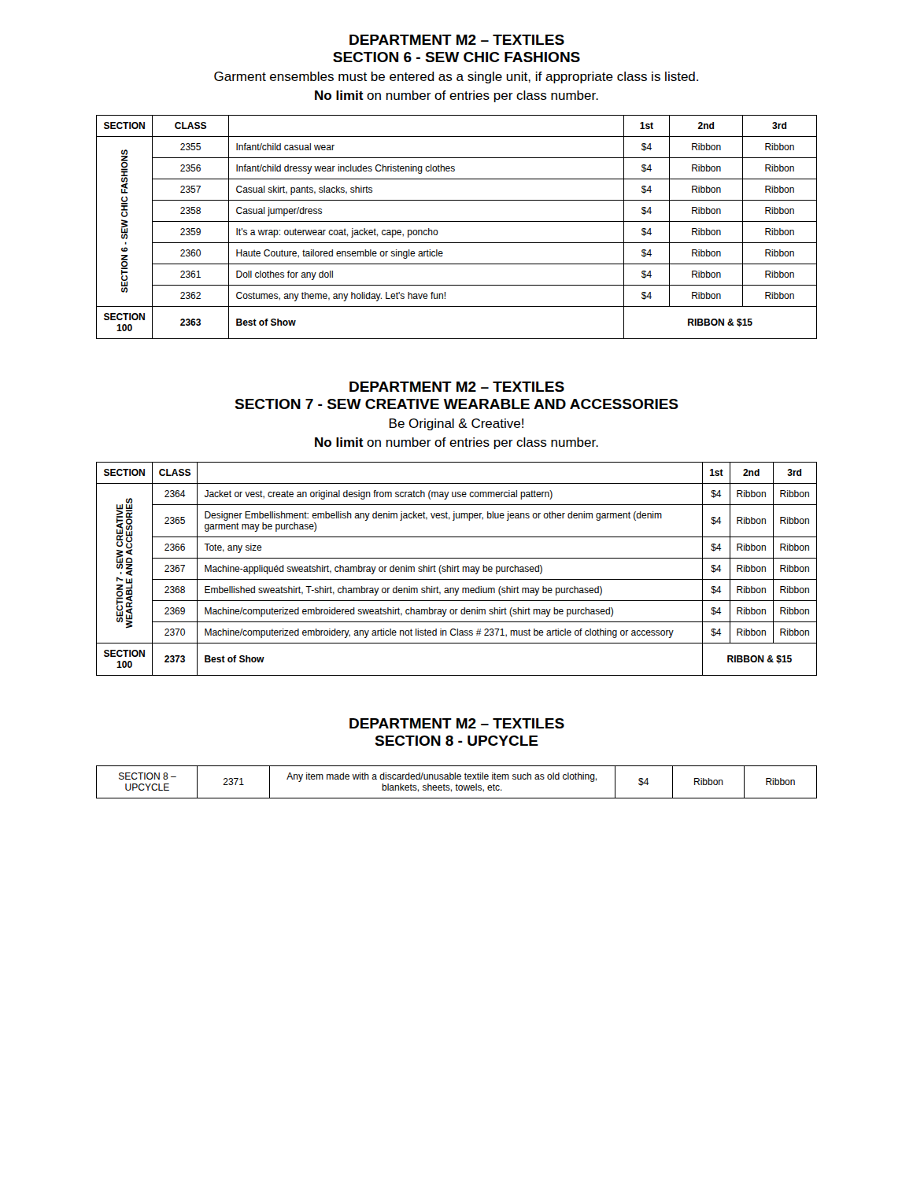DEPARTMENT M2 – TEXTILES
SECTION 6 - SEW CHIC FASHIONS
Garment ensembles must be entered as a single unit, if appropriate class is listed.
No limit on number of entries per class number.
| SECTION | CLASS | | 1st | 2nd | 3rd |
| --- | --- | --- | --- | --- | --- |
| SECTION 6 - SEW CHIC FASHIONS | 2355 | Infant/child casual wear | $4 | Ribbon | Ribbon |
| 2356 | Infant/child dressy wear includes Christening clothes | $4 | Ribbon | Ribbon |
| 2357 | Casual skirt, pants, slacks, shirts | $4 | Ribbon | Ribbon |
| 2358 | Casual jumper/dress | $4 | Ribbon | Ribbon |
| 2359 | It's a wrap: outerwear coat, jacket, cape, poncho | $4 | Ribbon | Ribbon |
| 2360 | Haute Couture, tailored ensemble or single article | $4 | Ribbon | Ribbon |
| 2361 | Doll clothes for any doll | $4 | Ribbon | Ribbon |
| 2362 | Costumes, any theme, any holiday. Let's have fun! | $4 | Ribbon | Ribbon |
| SECTION 100 | 2363 | Best of Show | RIBBON & $15 |
DEPARTMENT M2 – TEXTILES
SECTION 7 - SEW CREATIVE WEARABLE AND ACCESSORIES
Be Original & Creative!
No limit on number of entries per class number.
| SECTION | CLASS | | 1st | 2nd | 3rd |
| --- | --- | --- | --- | --- | --- |
| SECTION 7 - SEW CREATIVE WEARABLE AND ACCESORIES | 2364 | Jacket or vest, create an original design from scratch (may use commercial pattern) | $4 | Ribbon | Ribbon |
| 2365 | Designer Embellishment: embellish any denim jacket, vest, jumper, blue jeans or other denim garment (denim garment may be purchase) | $4 | Ribbon | Ribbon |
| 2366 | Tote, any size | $4 | Ribbon | Ribbon |
| 2367 | Machine-appliquéd sweatshirt, chambray or denim shirt (shirt may be purchased) | $4 | Ribbon | Ribbon |
| 2368 | Embellished sweatshirt, T-shirt, chambray or denim shirt, any medium (shirt may be purchased) | $4 | Ribbon | Ribbon |
| 2369 | Machine/computerized embroidered sweatshirt, chambray or denim shirt (shirt may be purchased) | $4 | Ribbon | Ribbon |
| 2370 | Machine/computerized embroidery, any article not listed in Class # 2371, must be article of clothing or accessory | $4 | Ribbon | Ribbon |
| SECTION 100 | 2373 | Best of Show | RIBBON & $15 |
DEPARTMENT M2 – TEXTILES
SECTION 8 - UPCYCLE
| SECTION 8 – UPCYCLE | 2371 | Any item made with a discarded/unusable textile item such as old clothing, blankets, sheets, towels, etc. | $4 | Ribbon | Ribbon |